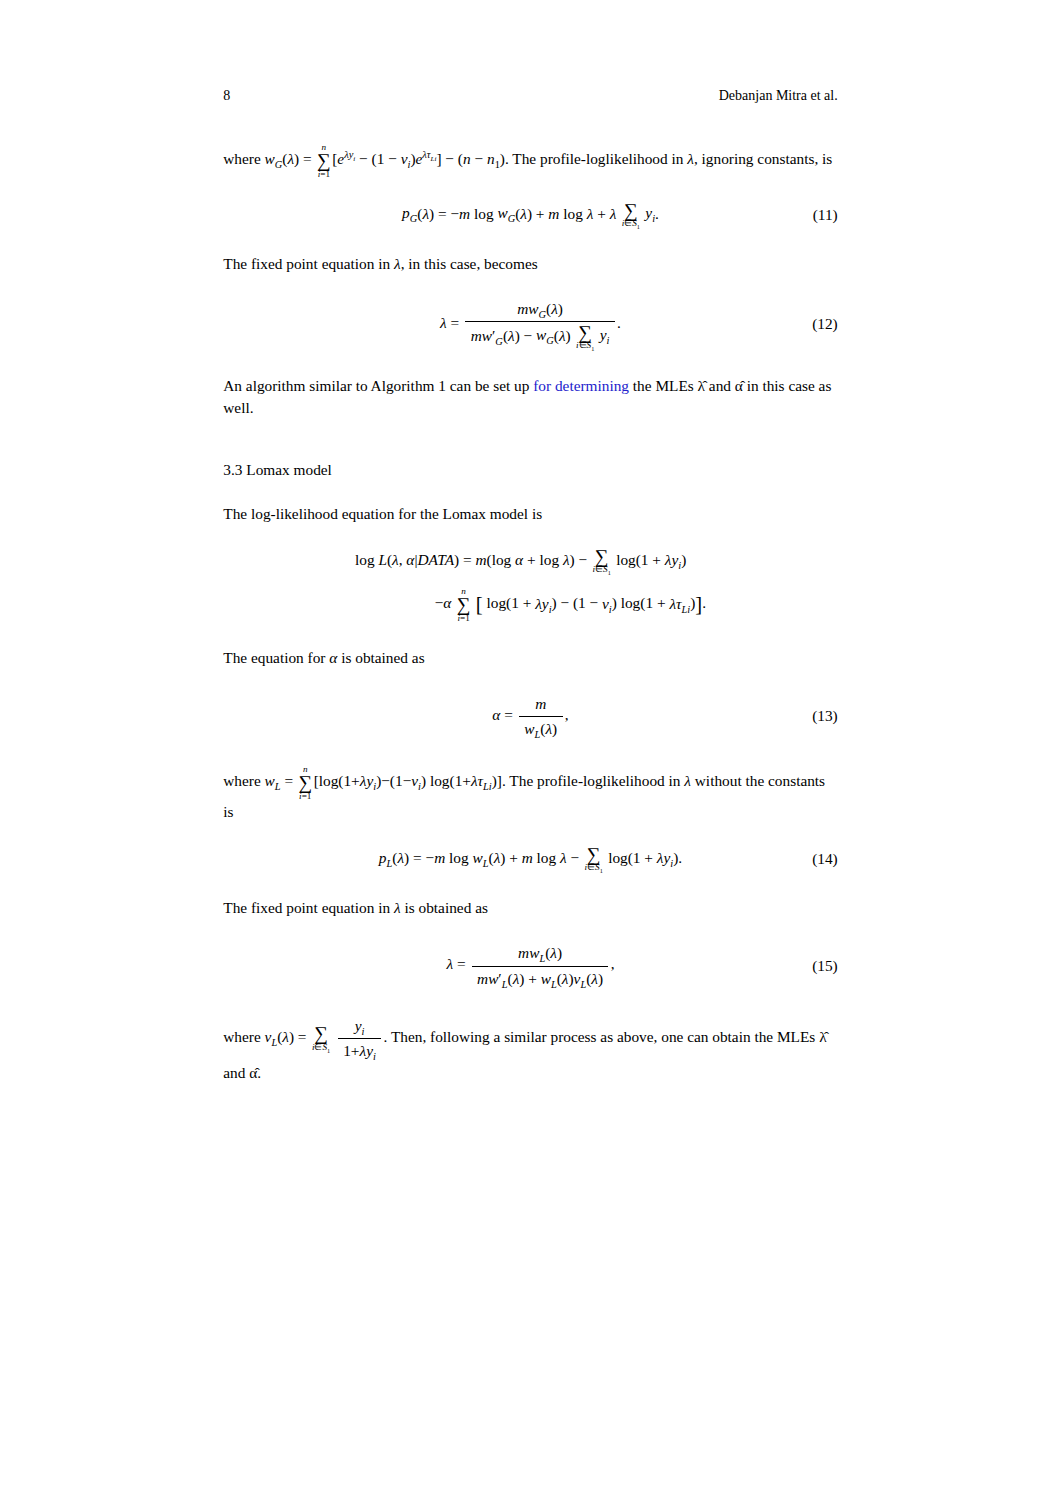8 Debanjan Mitra et al.
where wG(λ) = n∑i=1[eλyi − (1 − νi)eλτLi] − (n − n1). The profile-loglikelihood in λ, ignoring constants, is
pG(λ) = −m log wG(λ) + m log λ + λ ∑i∈S1 yi. (11)
The fixed point equation in λ, in this case, becomes
λ = mwG(λ) mw′G(λ) − wG(λ) ∑i∈S1 yi. (12)
An algorithm similar to Algorithm 1 can be set up for determining the MLEs λ̂ and α̂ in this case as well.
3.3 Lomax model
The log-likelihood equation for the Lomax model is
log L(λ, α|DATA) = m(log α + log λ) − ∑i∈S1 log(1 + λyi)
−α n∑i=1 [ log(1 + λyi) − (1 − νi) log(1 + λτLi)].
The equation for α is obtained as
α = mwL(λ), (13)
where wL = n∑i=1[log(1+λyi)−(1−νi) log(1+λτLi)]. The profile-loglikelihood in λ without the constants is
pL(λ) = −m log wL(λ) + m log λ − ∑i∈S1 log(1 + λyi). (14)
The fixed point equation in λ is obtained as
λ = mwL(λ) mw′L(λ) + wL(λ)vL(λ), (15)
where vL(λ) = ∑i∈S1 yi 1+λyi. Then, following a similar process as above, one can obtain the MLEs λ̂ and α̂.